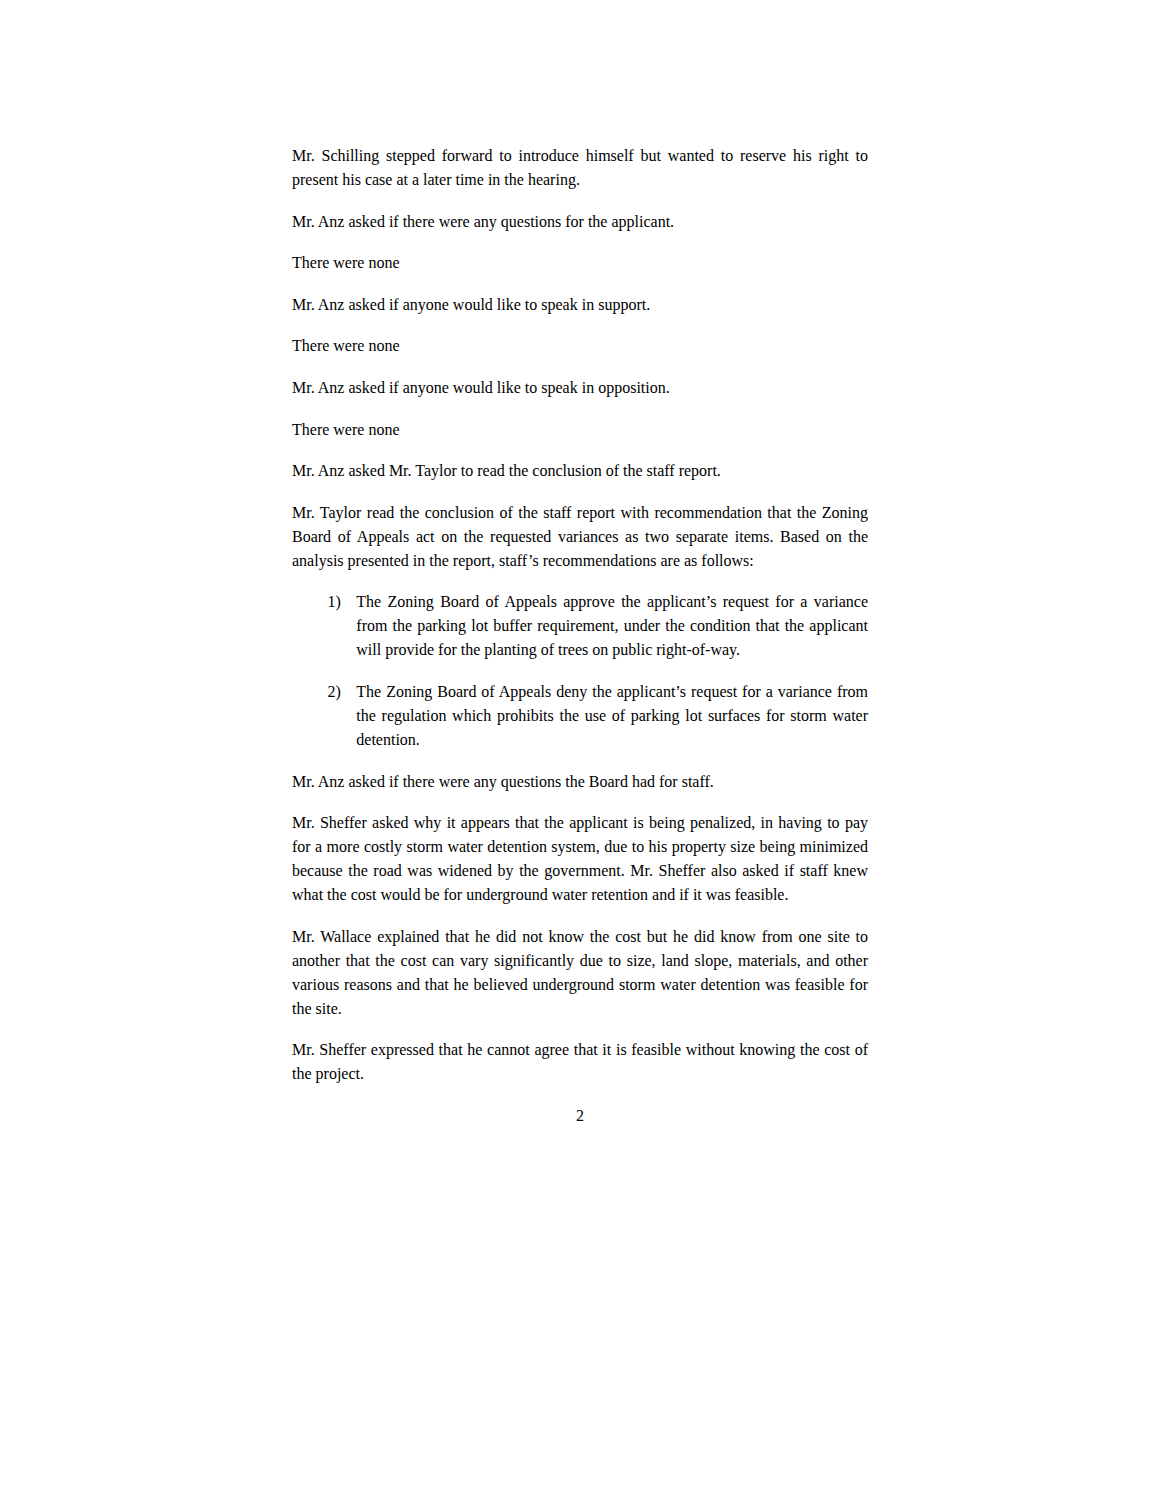Mr. Schilling stepped forward to introduce himself but wanted to reserve his right to present his case at a later time in the hearing.
Mr. Anz asked if there were any questions for the applicant.
There were none
Mr. Anz asked if anyone would like to speak in support.
There were none
Mr. Anz asked if anyone would like to speak in opposition.
There were none
Mr. Anz asked Mr. Taylor to read the conclusion of the staff report.
Mr. Taylor read the conclusion of the staff report with recommendation that the Zoning Board of Appeals act on the requested variances as two separate items. Based on the analysis presented in the report, staff’s recommendations are as follows:
The Zoning Board of Appeals approve the applicant’s request for a variance from the parking lot buffer requirement, under the condition that the applicant will provide for the planting of trees on public right-of-way.
The Zoning Board of Appeals deny the applicant’s request for a variance from the regulation which prohibits the use of parking lot surfaces for storm water detention.
Mr. Anz asked if there were any questions the Board had for staff.
Mr. Sheffer asked why it appears that the applicant is being penalized, in having to pay for a more costly storm water detention system, due to his property size being minimized because the road was widened by the government. Mr. Sheffer also asked if staff knew what the cost would be for underground water retention and if it was feasible.
Mr. Wallace explained that he did not know the cost but he did know from one site to another that the cost can vary significantly due to size, land slope, materials, and other various reasons and that he believed underground storm water detention was feasible for the site.
Mr. Sheffer expressed that he cannot agree that it is feasible without knowing the cost of the project.
2